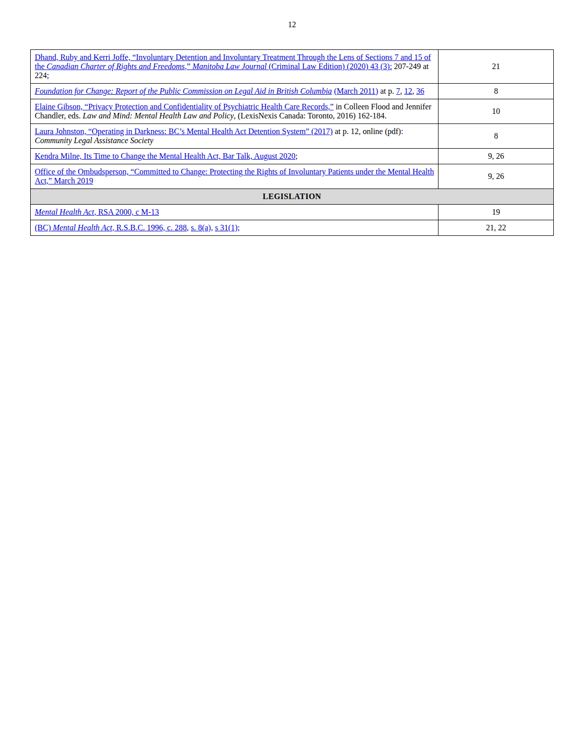12
| Dhand, Ruby and Kerri Joffe, “Involuntary Detention and Involuntary Treatment Through the Lens of Sections 7 and 15 of the Canadian Charter of Rights and Freedoms ,” Manitoba Law Journal (Criminal Law Edition) (2020) 43 (3): 207-249 at 224; | 21 |
| Foundation for Change: Report of the Public Commission on Legal Aid in British Columbia (March 2011) at p. 7 , 12 , 36 | 8 |
| Elaine Gibson, “Privacy Protection and Confidentiality of Psychiatric Health Care Records,” in Colleen Flood and Jennifer Chandler, eds. Law and Mind: Mental Health Law and Policy , (LexisNexis Canada: Toronto, 2016) 162-184. | 10 |
| Laura Johnston, “Operating in Darkness: BC’s Mental Health Act Detention System” (2017) at p. 12, online (pdf): Community Legal Assistance Society | 8 |
| Kendra Milne, Its Time to Change the Mental Health Act, Bar Talk, August 2020 ; | 9, 26 |
| Office of the Ombudsperson, “Committed to Change: Protecting the Rights of Involuntary Patients under the Mental Health Act,” March 2019 | 9, 26 |
| LEGISLATION |
| Mental Health Act , RSA 2000, c M-13 | 19 |
| (BC) Mental Health Act , R.S.B.C. 1996, c. 288 , s. 8(a), s 31(1); | 21, 22 |